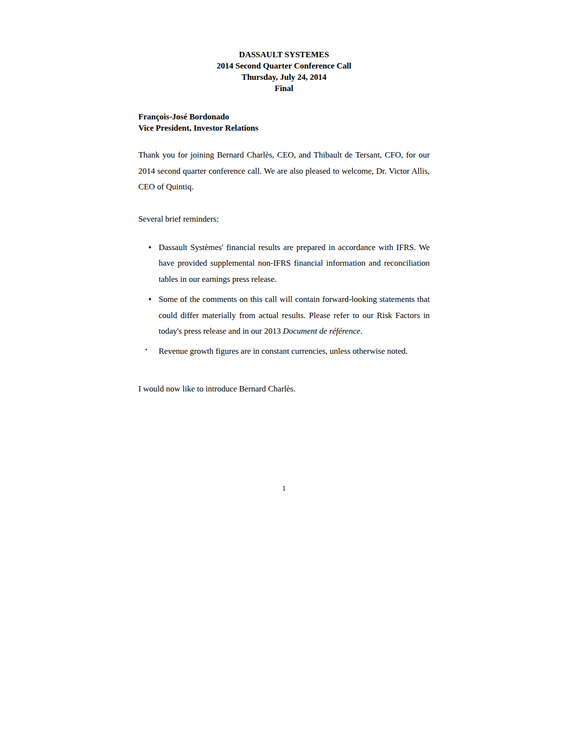DASSAULT SYSTEMES
2014 Second Quarter Conference Call
Thursday, July 24, 2014
Final
François-José Bordonado
Vice President, Investor Relations
Thank you for joining Bernard Charlès, CEO, and Thibault de Tersant, CFO, for our 2014 second quarter conference call. We are also pleased to welcome, Dr. Victor Allis, CEO of Quintiq.
Several brief reminders:
Dassault Systèmes' financial results are prepared in accordance with IFRS. We have provided supplemental non-IFRS financial information and reconciliation tables in our earnings press release.
Some of the comments on this call will contain forward-looking statements that could differ materially from actual results. Please refer to our Risk Factors in today's press release and in our 2013 Document de référence.
Revenue growth figures are in constant currencies, unless otherwise noted.
I would now like to introduce Bernard Charlès.
1